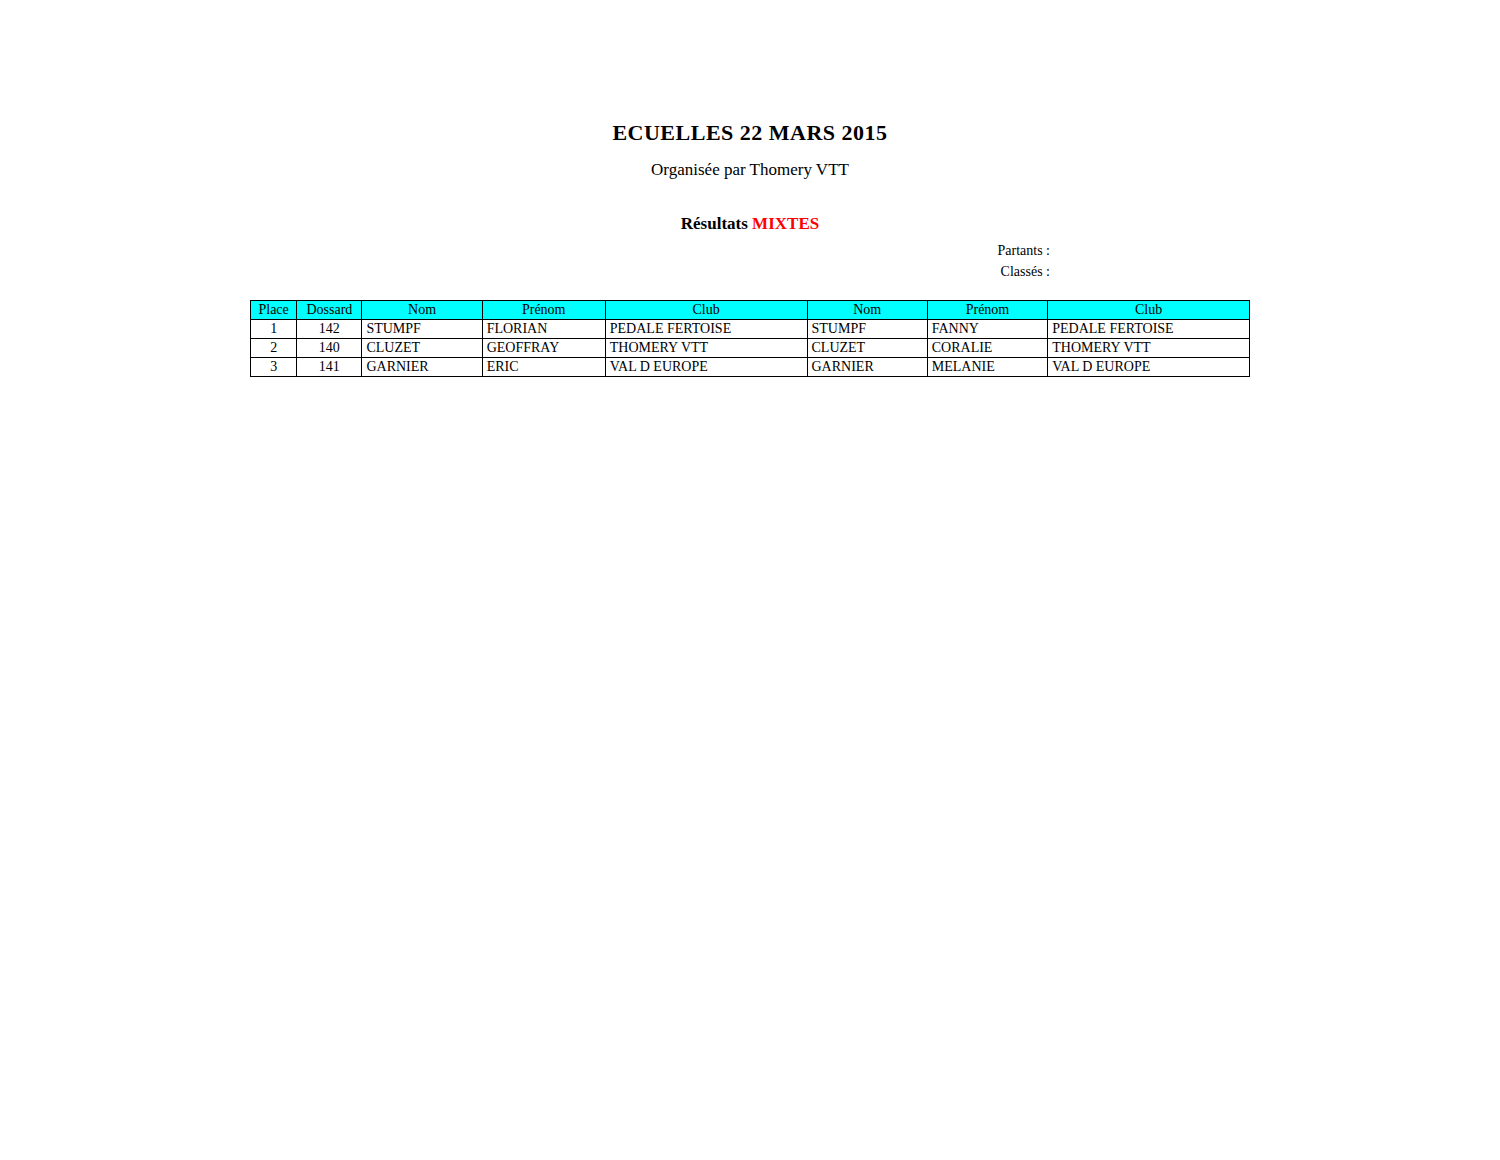ECUELLES 22 MARS 2015
Organisée par Thomery VTT
Résultats MIXTES
Partants :
Classés :
| Place | Dossard | Nom | Prénom | Club | Nom | Prénom | Club |
| --- | --- | --- | --- | --- | --- | --- | --- |
| 1 | 142 | STUMPF | FLORIAN | PEDALE FERTOISE | STUMPF | FANNY | PEDALE FERTOISE |
| 2 | 140 | CLUZET | GEOFFRAY | THOMERY VTT | CLUZET | CORALIE | THOMERY VTT |
| 3 | 141 | GARNIER | ERIC | VAL D EUROPE | GARNIER | MELANIE | VAL D EUROPE |